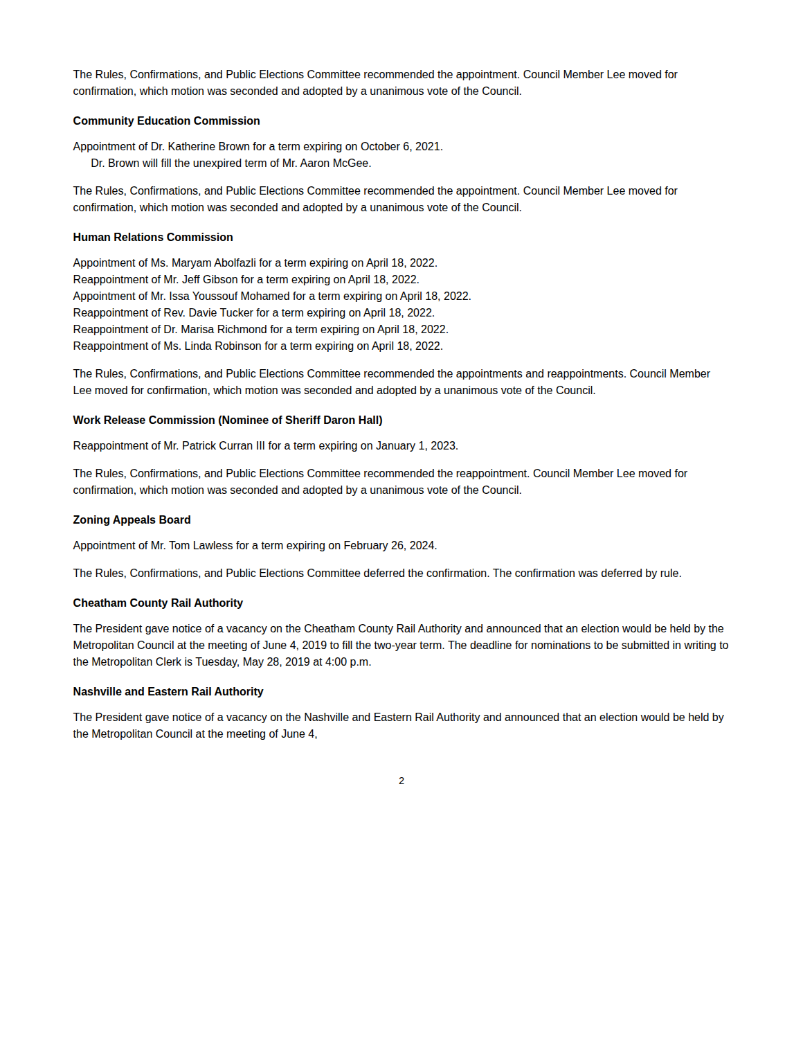The Rules, Confirmations, and Public Elections Committee recommended the appointment. Council Member Lee moved for confirmation, which motion was seconded and adopted by a unanimous vote of the Council.
Community Education Commission
Appointment of Dr. Katherine Brown for a term expiring on October 6, 2021.
Dr. Brown will fill the unexpired term of Mr. Aaron McGee.
The Rules, Confirmations, and Public Elections Committee recommended the appointment. Council Member Lee moved for confirmation, which motion was seconded and adopted by a unanimous vote of the Council.
Human Relations Commission
Appointment of Ms. Maryam Abolfazli for a term expiring on April 18, 2022.
Reappointment of Mr. Jeff Gibson for a term expiring on April 18, 2022.
Appointment of Mr. Issa Youssouf Mohamed for a term expiring on April 18, 2022.
Reappointment of Rev. Davie Tucker for a term expiring on April 18, 2022.
Reappointment of Dr. Marisa Richmond for a term expiring on April 18, 2022.
Reappointment of Ms. Linda Robinson for a term expiring on April 18, 2022.
The Rules, Confirmations, and Public Elections Committee recommended the appointments and reappointments. Council Member Lee moved for confirmation, which motion was seconded and adopted by a unanimous vote of the Council.
Work Release Commission (Nominee of Sheriff Daron Hall)
Reappointment of Mr. Patrick Curran III for a term expiring on January 1, 2023.
The Rules, Confirmations, and Public Elections Committee recommended the reappointment. Council Member Lee moved for confirmation, which motion was seconded and adopted by a unanimous vote of the Council.
Zoning Appeals Board
Appointment of Mr. Tom Lawless for a term expiring on February 26, 2024.
The Rules, Confirmations, and Public Elections Committee deferred the confirmation. The confirmation was deferred by rule.
Cheatham County Rail Authority
The President gave notice of a vacancy on the Cheatham County Rail Authority and announced that an election would be held by the Metropolitan Council at the meeting of June 4, 2019 to fill the two-year term. The deadline for nominations to be submitted in writing to the Metropolitan Clerk is Tuesday, May 28, 2019 at 4:00 p.m.
Nashville and Eastern Rail Authority
The President gave notice of a vacancy on the Nashville and Eastern Rail Authority and announced that an election would be held by the Metropolitan Council at the meeting of June 4,
2